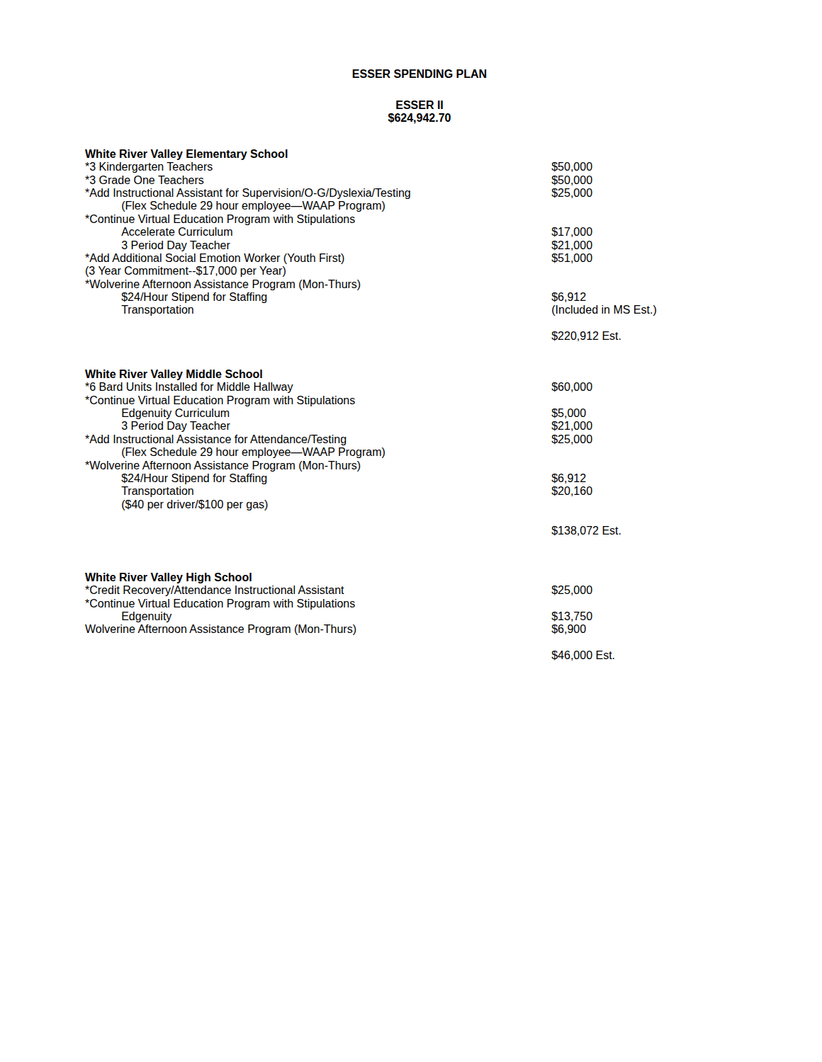ESSER SPENDING PLAN
ESSER II
$624,942.70
White River Valley Elementary School
| *3 Kindergarten Teachers | $50,000 |
| *3 Grade One Teachers | $50,000 |
| *Add Instructional Assistant for Supervision/O-G/Dyslexia/Testing | $25,000 |
| (Flex Schedule 29 hour employee—WAAP Program) | |
| *Continue Virtual Education Program with Stipulations | |
| Accelerate Curriculum | $17,000 |
| 3 Period Day Teacher | $21,000 |
| *Add Additional Social Emotion Worker (Youth First) | $51,000 |
| (3 Year Commitment--$17,000 per Year) | |
| *Wolverine Afternoon Assistance Program (Mon-Thurs) | |
| $24/Hour Stipend for Staffing | $6,912 |
| Transportation | (Included in MS Est.) |
| | $220,912 Est. |
White River Valley Middle School
| *6 Bard Units Installed for Middle Hallway | $60,000 |
| *Continue Virtual Education Program with Stipulations | |
| Edgenuity Curriculum | $5,000 |
| 3 Period Day Teacher | $21,000 |
| *Add Instructional Assistance for Attendance/Testing | $25,000 |
| (Flex Schedule 29 hour employee—WAAP Program) | |
| *Wolverine Afternoon Assistance Program (Mon-Thurs) | |
| $24/Hour Stipend for Staffing | $6,912 |
| Transportation | $20,160 |
| ($40 per driver/$100 per gas) | |
| | $138,072 Est. |
White River Valley High School
| *Credit Recovery/Attendance Instructional Assistant | $25,000 |
| *Continue Virtual Education Program with Stipulations | |
| Edgenuity | $13,750 |
| Wolverine Afternoon Assistance Program (Mon-Thurs) | $6,900 |
| | $46,000 Est. |